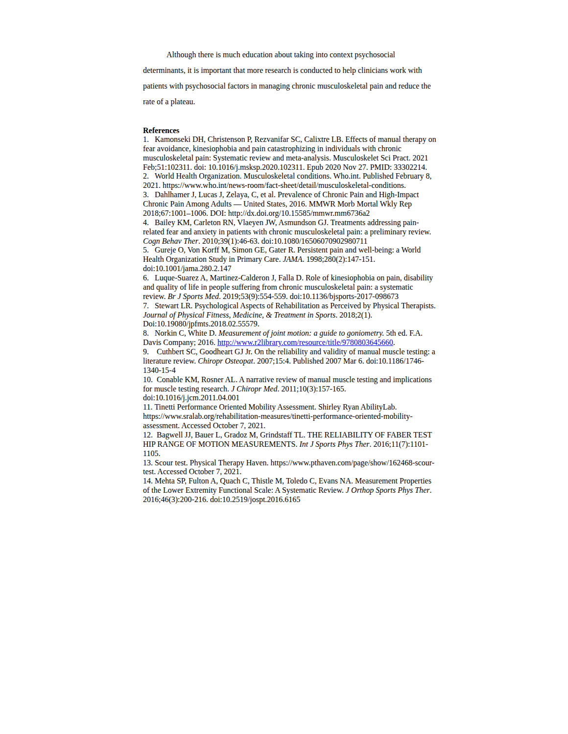Although there is much education about taking into context psychosocial determinants, it is important that more research is conducted to help clinicians work with patients with psychosocial factors in managing chronic musculoskeletal pain and reduce the rate of a plateau.
References
1. Kamonseki DH, Christenson P, Rezvanifar SC, Calixtre LB. Effects of manual therapy on fear avoidance, kinesiophobia and pain catastrophizing in individuals with chronic musculoskeletal pain: Systematic review and meta-analysis. Musculoskelet Sci Pract. 2021 Feb;51:102311. doi: 10.1016/j.msksp.2020.102311. Epub 2020 Nov 27. PMID: 33302214.
2. World Health Organization. Musculoskeletal conditions. Who.int. Published February 8, 2021. https://www.who.int/news-room/fact-sheet/detail/musculoskeletal-conditions.
3. Dahlhamer J, Lucas J, Zelaya, C, et al. Prevalence of Chronic Pain and High-Impact Chronic Pain Among Adults — United States, 2016. MMWR Morb Mortal Wkly Rep 2018;67:1001–1006. DOI: http://dx.doi.org/10.15585/mmwr.mm6736a2
4. Bailey KM, Carleton RN, Vlaeyen JW, Asmundson GJ. Treatments addressing pain-related fear and anxiety in patients with chronic musculoskeletal pain: a preliminary review. Cogn Behav Ther. 2010;39(1):46-63. doi:10.1080/16506070902980711
5. Gureje O, Von Korff M, Simon GE, Gater R. Persistent pain and well-being: a World Health Organization Study in Primary Care. JAMA. 1998;280(2):147-151. doi:10.1001/jama.280.2.147
6. Luque-Suarez A, Martinez-Calderon J, Falla D. Role of kinesiophobia on pain, disability and quality of life in people suffering from chronic musculoskeletal pain: a systematic review. Br J Sports Med. 2019;53(9):554-559. doi:10.1136/bjsports-2017-098673
7. Stewart LR. Psychological Aspects of Rehabilitation as Perceived by Physical Therapists. Journal of Physical Fitness, Medicine, & Treatment in Sports. 2018;2(1). Doi:10.19080/jpfmts.2018.02.55579.
8. Norkin C, White D. Measurement of joint motion: a guide to goniometry. 5th ed. F.A. Davis Company; 2016. http://www.r2library.com/resource/title/9780803645660.
9. Cuthbert SC, Goodheart GJ Jr. On the reliability and validity of manual muscle testing: a literature review. Chiropr Osteopat. 2007;15:4. Published 2007 Mar 6. doi:10.1186/1746-1340-15-4
10. Conable KM, Rosner AL. A narrative review of manual muscle testing and implications for muscle testing research. J Chiropr Med. 2011;10(3):157-165. doi:10.1016/j.jcm.2011.04.001
11. Tinetti Performance Oriented Mobility Assessment. Shirley Ryan AbilityLab. https://www.sralab.org/rehabilitation-measures/tinetti-performance-oriented-mobility-assessment. Accessed October 7, 2021.
12. Bagwell JJ, Bauer L, Gradoz M, Grindstaff TL. THE RELIABILITY OF FABER TEST HIP RANGE OF MOTION MEASUREMENTS. Int J Sports Phys Ther. 2016;11(7):1101-1105.
13. Scour test. Physical Therapy Haven. https://www.pthaven.com/page/show/162468-scour-test. Accessed October 7, 2021.
14. Mehta SP, Fulton A, Quach C, Thistle M, Toledo C, Evans NA. Measurement Properties of the Lower Extremity Functional Scale: A Systematic Review. J Orthop Sports Phys Ther. 2016;46(3):200-216. doi:10.2519/jospt.2016.6165